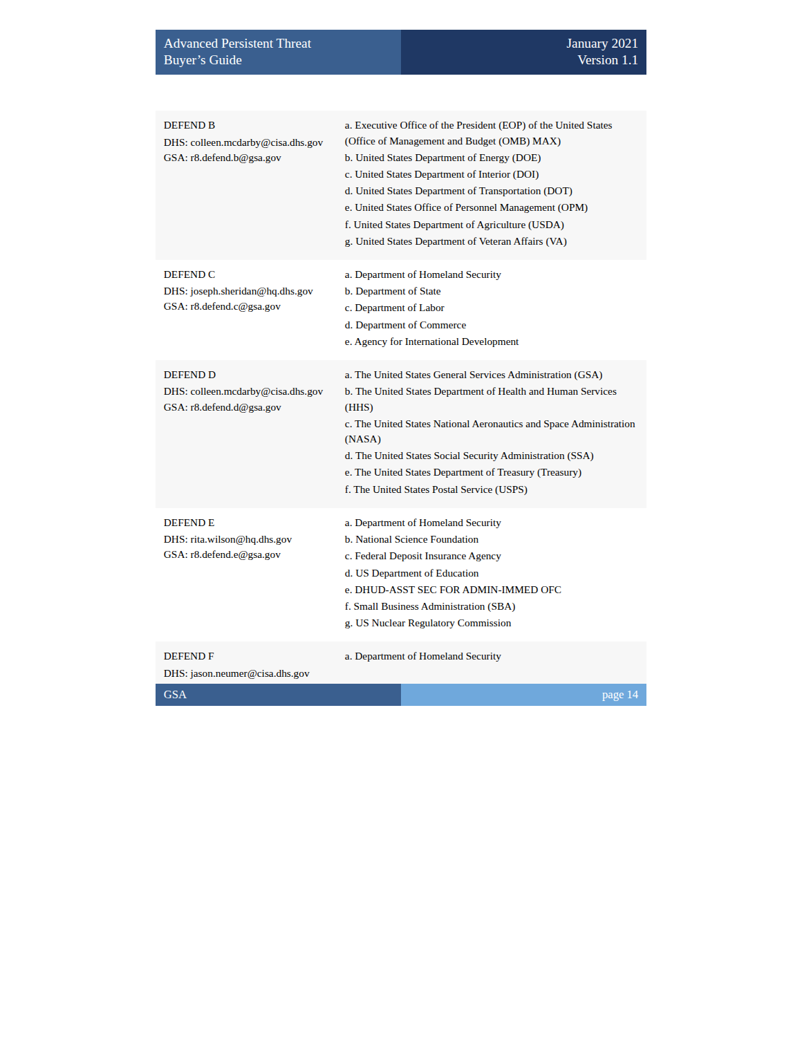Advanced Persistent Threat
Buyer’s Guide
January 2021
Version 1.1
| DEFEND B DHS: colleen.mcdarby@cisa.dhs.gov GSA: r8.defend.b@gsa.gov | a. Executive Office of the President (EOP) of the United States (Office of Management and Budget (OMB) MAX) b. United States Department of Energy (DOE) c. United States Department of Interior (DOI) d. United States Department of Transportation (DOT) e. United States Office of Personnel Management (OPM) f. United States Department of Agriculture (USDA) g. United States Department of Veteran Affairs (VA) |
| DEFEND C DHS: joseph.sheridan@hq.dhs.gov GSA: r8.defend.c@gsa.gov | a. Department of Homeland Security b. Department of State c. Department of Labor d. Department of Commerce e. Agency for International Development |
| DEFEND D DHS: colleen.mcdarby@cisa.dhs.gov GSA: r8.defend.d@gsa.gov | a. The United States General Services Administration (GSA) b. The United States Department of Health and Human Services (HHS) c. The United States National Aeronautics and Space Administration (NASA) d. The United States Social Security Administration (SSA) e. The United States Department of Treasury (Treasury) f. The United States Postal Service (USPS) |
| DEFEND E DHS: rita.wilson@hq.dhs.gov GSA: r8.defend.e@gsa.gov | a. Department of Homeland Security b. National Science Foundation c. Federal Deposit Insurance Agency d. US Department of Education e. DHUD-ASST SEC FOR ADMIN-IMMED OFC f. Small Business Administration (SBA) g. US Nuclear Regulatory Commission |
| DEFEND F DHS: jason.neumer@cisa.dhs.gov GSA: r8.defend.f@gsa.gov | a. Department of Homeland Security |
GSA
page 14